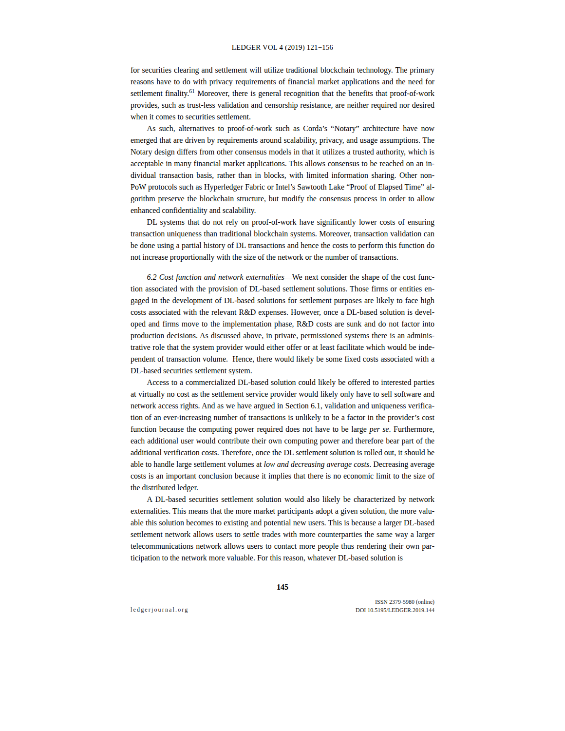LEDGER VOL 4 (2019) 121−156
for securities clearing and settlement will utilize traditional blockchain technology. The primary reasons have to do with privacy requirements of financial market applications and the need for settlement finality.61 Moreover, there is general recognition that the benefits that proof-of-work provides, such as trust-less validation and censorship resistance, are neither required nor desired when it comes to securities settlement.
As such, alternatives to proof-of-work such as Corda’s “Notary” architecture have now emerged that are driven by requirements around scalability, privacy, and usage assumptions. The Notary design differs from other consensus models in that it utilizes a trusted authority, which is acceptable in many financial market applications. This allows consensus to be reached on an individual transaction basis, rather than in blocks, with limited information sharing. Other non-PoW protocols such as Hyperledger Fabric or Intel’s Sawtooth Lake “Proof of Elapsed Time” algorithm preserve the blockchain structure, but modify the consensus process in order to allow enhanced confidentiality and scalability.
DL systems that do not rely on proof-of-work have significantly lower costs of ensuring transaction uniqueness than traditional blockchain systems. Moreover, transaction validation can be done using a partial history of DL transactions and hence the costs to perform this function do not increase proportionally with the size of the network or the number of transactions.
6.2 Cost function and network externalities—We next consider the shape of the cost function associated with the provision of DL-based settlement solutions. Those firms or entities engaged in the development of DL-based solutions for settlement purposes are likely to face high costs associated with the relevant R&D expenses. However, once a DL-based solution is developed and firms move to the implementation phase, R&D costs are sunk and do not factor into production decisions. As discussed above, in private, permissioned systems there is an administrative role that the system provider would either offer or at least facilitate which would be independent of transaction volume. Hence, there would likely be some fixed costs associated with a DL-based securities settlement system.
Access to a commercialized DL-based solution could likely be offered to interested parties at virtually no cost as the settlement service provider would likely only have to sell software and network access rights. And as we have argued in Section 6.1, validation and uniqueness verification of an ever-increasing number of transactions is unlikely to be a factor in the provider’s cost function because the computing power required does not have to be large per se. Furthermore, each additional user would contribute their own computing power and therefore bear part of the additional verification costs. Therefore, once the DL settlement solution is rolled out, it should be able to handle large settlement volumes at low and decreasing average costs. Decreasing average costs is an important conclusion because it implies that there is no economic limit to the size of the distributed ledger.
A DL-based securities settlement solution would also likely be characterized by network externalities. This means that the more market participants adopt a given solution, the more valuable this solution becomes to existing and potential new users. This is because a larger DL-based settlement network allows users to settle trades with more counterparties the same way a larger telecommunications network allows users to contact more people thus rendering their own participation to the network more valuable. For this reason, whatever DL-based solution is
145
ledgerjournal.org
ISSN 2379-5980 (online)
DOI 10.5195/LEDGER.2019.144